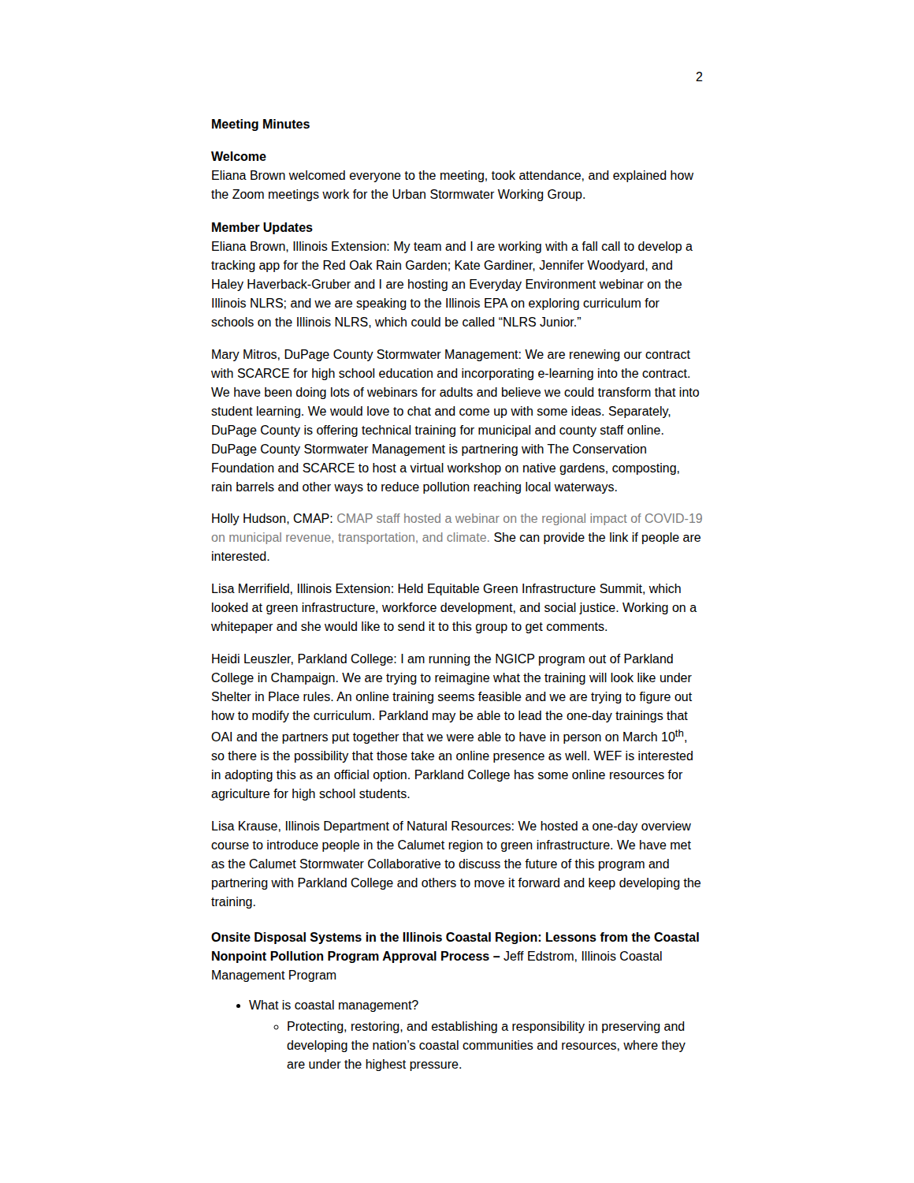2
Meeting Minutes
Welcome
Eliana Brown welcomed everyone to the meeting, took attendance, and explained how the Zoom meetings work for the Urban Stormwater Working Group.
Member Updates
Eliana Brown, Illinois Extension: My team and I are working with a fall call to develop a tracking app for the Red Oak Rain Garden; Kate Gardiner, Jennifer Woodyard, and Haley Haverback-Gruber and I are hosting an Everyday Environment webinar on the Illinois NLRS; and we are speaking to the Illinois EPA on exploring curriculum for schools on the Illinois NLRS, which could be called “NLRS Junior.”
Mary Mitros, DuPage County Stormwater Management: We are renewing our contract with SCARCE for high school education and incorporating e-learning into the contract. We have been doing lots of webinars for adults and believe we could transform that into student learning. We would love to chat and come up with some ideas. Separately, DuPage County is offering technical training for municipal and county staff online. DuPage County Stormwater Management is partnering with The Conservation Foundation and SCARCE to host a virtual workshop on native gardens, composting, rain barrels and other ways to reduce pollution reaching local waterways.
Holly Hudson, CMAP: CMAP staff hosted a webinar on the regional impact of COVID-19 on municipal revenue, transportation, and climate. She can provide the link if people are interested.
Lisa Merrifield, Illinois Extension: Held Equitable Green Infrastructure Summit, which looked at green infrastructure, workforce development, and social justice. Working on a whitepaper and she would like to send it to this group to get comments.
Heidi Leuszler, Parkland College: I am running the NGICP program out of Parkland College in Champaign. We are trying to reimagine what the training will look like under Shelter in Place rules. An online training seems feasible and we are trying to figure out how to modify the curriculum. Parkland may be able to lead the one-day trainings that OAI and the partners put together that we were able to have in person on March 10th, so there is the possibility that those take an online presence as well. WEF is interested in adopting this as an official option. Parkland College has some online resources for agriculture for high school students.
Lisa Krause, Illinois Department of Natural Resources: We hosted a one-day overview course to introduce people in the Calumet region to green infrastructure. We have met as the Calumet Stormwater Collaborative to discuss the future of this program and partnering with Parkland College and others to move it forward and keep developing the training.
Onsite Disposal Systems in the Illinois Coastal Region: Lessons from the Coastal Nonpoint Pollution Program Approval Process – Jeff Edstrom, Illinois Coastal Management Program
What is coastal management?
Protecting, restoring, and establishing a responsibility in preserving and developing the nation’s coastal communities and resources, where they are under the highest pressure.